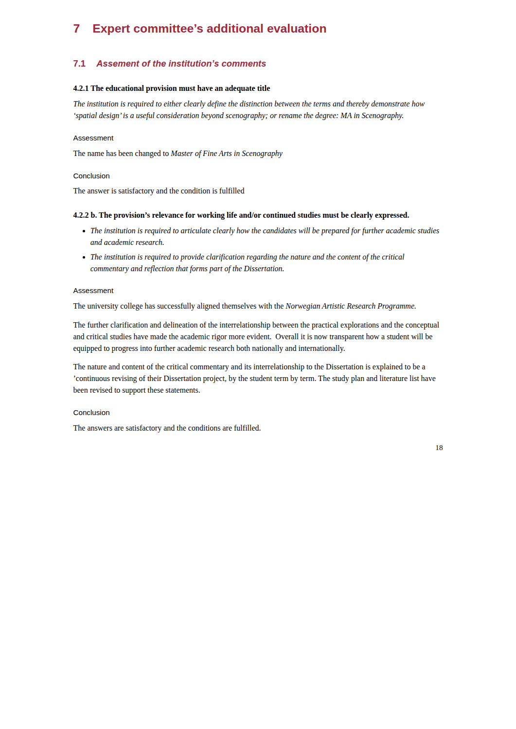7 Expert committee’s additional evaluation
7.1 Assement of the institution’s comments
4.2.1 The educational provision must have an adequate title
The institution is required to either clearly define the distinction between the terms and thereby demonstrate how ‘spatial design’ is a useful consideration beyond scenography; or rename the degree: MA in Scenography.
Assessment
The name has been changed to Master of Fine Arts in Scenography
Conclusion
The answer is satisfactory and the condition is fulfilled
4.2.2 b. The provision’s relevance for working life and/or continued studies must be clearly expressed.
The institution is required to articulate clearly how the candidates will be prepared for further academic studies and academic research.
The institution is required to provide clarification regarding the nature and the content of the critical commentary and reflection that forms part of the Dissertation.
Assessment
The university college has successfully aligned themselves with the Norwegian Artistic Research Programme.
The further clarification and delineation of the interrelationship between the practical explorations and the conceptual and critical studies have made the academic rigor more evident. Overall it is now transparent how a student will be equipped to progress into further academic research both nationally and internationally.
The nature and content of the critical commentary and its interrelationship to the Dissertation is explained to be a ’continuous revising of their Dissertation project, by the student term by term. The study plan and literature list have been revised to support these statements.
Conclusion
The answers are satisfactory and the conditions are fulfilled.
18